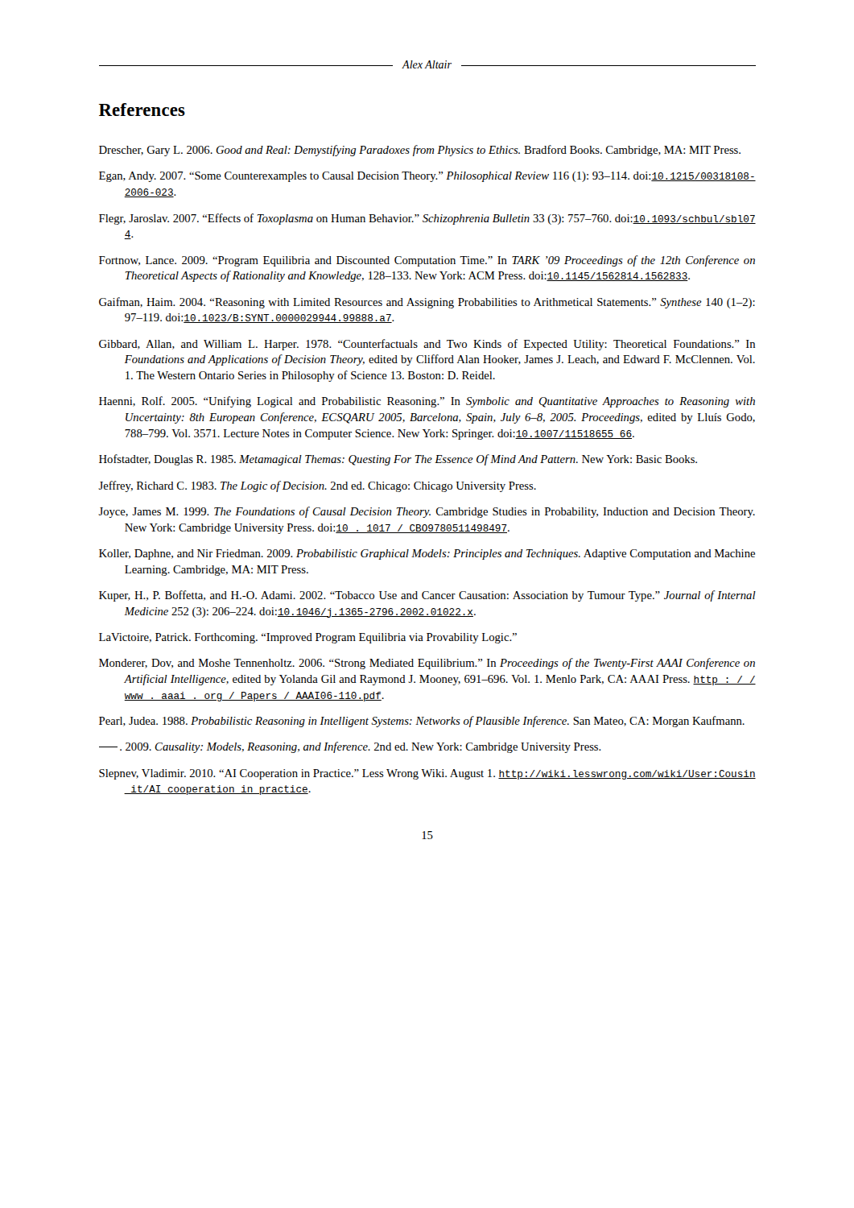Alex Altair
References
Drescher, Gary L. 2006. Good and Real: Demystifying Paradoxes from Physics to Ethics. Bradford Books. Cambridge, MA: MIT Press.
Egan, Andy. 2007. “Some Counterexamples to Causal Decision Theory.” Philosophical Review 116 (1): 93–114. doi:10.1215/00318108-2006-023.
Flegr, Jaroslav. 2007. “Effects of Toxoplasma on Human Behavior.” Schizophrenia Bulletin 33 (3): 757–760. doi:10.1093/schbul/sbl074.
Fortnow, Lance. 2009. “Program Equilibria and Discounted Computation Time.” In TARK ’09 Proceedings of the 12th Conference on Theoretical Aspects of Rationality and Knowledge, 128–133. New York: ACM Press. doi:10.1145/1562814.1562833.
Gaifman, Haim. 2004. “Reasoning with Limited Resources and Assigning Probabilities to Arithmetical Statements.” Synthese 140 (1–2): 97–119. doi:10.1023/B:SYNT.0000029944.99888.a7.
Gibbard, Allan, and William L. Harper. 1978. “Counterfactuals and Two Kinds of Expected Utility: Theoretical Foundations.” In Foundations and Applications of Decision Theory, edited by Clifford Alan Hooker, James J. Leach, and Edward F. McClennen. Vol. 1. The Western Ontario Series in Philosophy of Science 13. Boston: D. Reidel.
Haenni, Rolf. 2005. “Unifying Logical and Probabilistic Reasoning.” In Symbolic and Quantitative Approaches to Reasoning with Uncertainty: 8th European Conference, ECSQARU 2005, Barcelona, Spain, July 6–8, 2005. Proceedings, edited by Lluís Godo, 788–799. Vol. 3571. Lecture Notes in Computer Science. New York: Springer. doi:10.1007/11518655_66.
Hofstadter, Douglas R. 1985. Metamagical Themas: Questing For The Essence Of Mind And Pattern. New York: Basic Books.
Jeffrey, Richard C. 1983. The Logic of Decision. 2nd ed. Chicago: Chicago University Press.
Joyce, James M. 1999. The Foundations of Causal Decision Theory. Cambridge Studies in Probability, Induction and Decision Theory. New York: Cambridge University Press. doi:10 . 1017 / CBO9780511498497.
Koller, Daphne, and Nir Friedman. 2009. Probabilistic Graphical Models: Principles and Techniques. Adaptive Computation and Machine Learning. Cambridge, MA: MIT Press.
Kuper, H., P. Boffetta, and H.-O. Adami. 2002. “Tobacco Use and Cancer Causation: Association by Tumour Type.” Journal of Internal Medicine 252 (3): 206–224. doi:10.1046/j.1365-2796.2002.01022.x.
LaVictoire, Patrick. Forthcoming. “Improved Program Equilibria via Provability Logic.”
Monderer, Dov, and Moshe Tennenholtz. 2006. “Strong Mediated Equilibrium.” In Proceedings of the Twenty-First AAAI Conference on Artificial Intelligence, edited by Yolanda Gil and Raymond J. Mooney, 691–696. Vol. 1. Menlo Park, CA: AAAI Press. http : / / www . aaai . org / Papers / AAAI06-110.pdf.
Pearl, Judea. 1988. Probabilistic Reasoning in Intelligent Systems: Networks of Plausible Inference. San Mateo, CA: Morgan Kaufmann.
. 2009. Causality: Models, Reasoning, and Inference. 2nd ed. New York: Cambridge University Press.
Slepnev, Vladimir. 2010. “AI Cooperation in Practice.” Less Wrong Wiki. August 1. http://wiki.lesswrong.com/wiki/User:Cousin_it/AI_cooperation_in_practice.
15